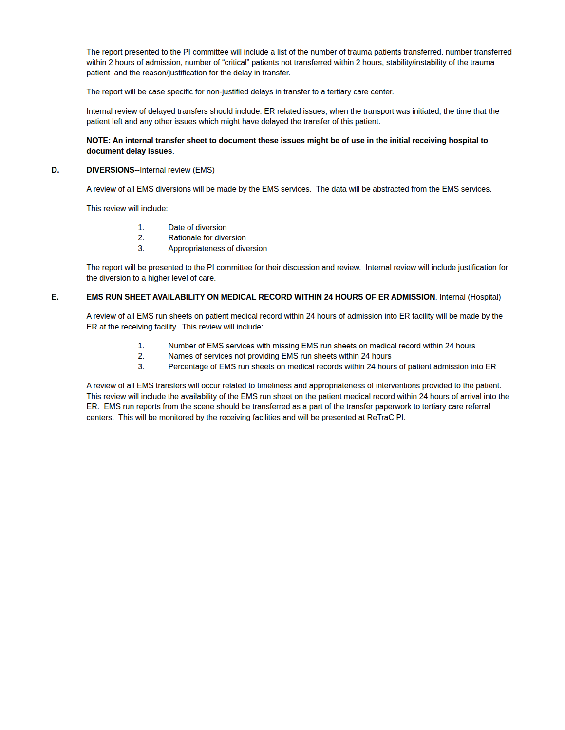The report presented to the PI committee will include a list of the number of trauma patients transferred, number transferred within 2 hours of admission, number of “critical” patients not transferred within 2 hours, stability/instability of the trauma patient and the reason/justification for the delay in transfer.
The report will be case specific for non-justified delays in transfer to a tertiary care center.
Internal review of delayed transfers should include: ER related issues; when the transport was initiated; the time that the patient left and any other issues which might have delayed the transfer of this patient.
NOTE: An internal transfer sheet to document these issues might be of use in the initial receiving hospital to document delay issues.
D.
DIVERSIONS--Internal review (EMS)
A review of all EMS diversions will be made by the EMS services. The data will be abstracted from the EMS services.
This review will include:
1. Date of diversion
2. Rationale for diversion
3. Appropriateness of diversion
The report will be presented to the PI committee for their discussion and review. Internal review will include justification for the diversion to a higher level of care.
E.
EMS RUN SHEET AVAILABILITY ON MEDICAL RECORD WITHIN 24 HOURS OF ER ADMISSION. Internal (Hospital)
A review of all EMS run sheets on patient medical record within 24 hours of admission into ER facility will be made by the ER at the receiving facility. This review will include:
1. Number of EMS services with missing EMS run sheets on medical record within 24 hours
2. Names of services not providing EMS run sheets within 24 hours
3. Percentage of EMS run sheets on medical records within 24 hours of patient admission into ER
A review of all EMS transfers will occur related to timeliness and appropriateness of interventions provided to the patient. This review will include the availability of the EMS run sheet on the patient medical record within 24 hours of arrival into the ER. EMS run reports from the scene should be transferred as a part of the transfer paperwork to tertiary care referral centers. This will be monitored by the receiving facilities and will be presented at ReTraC PI.